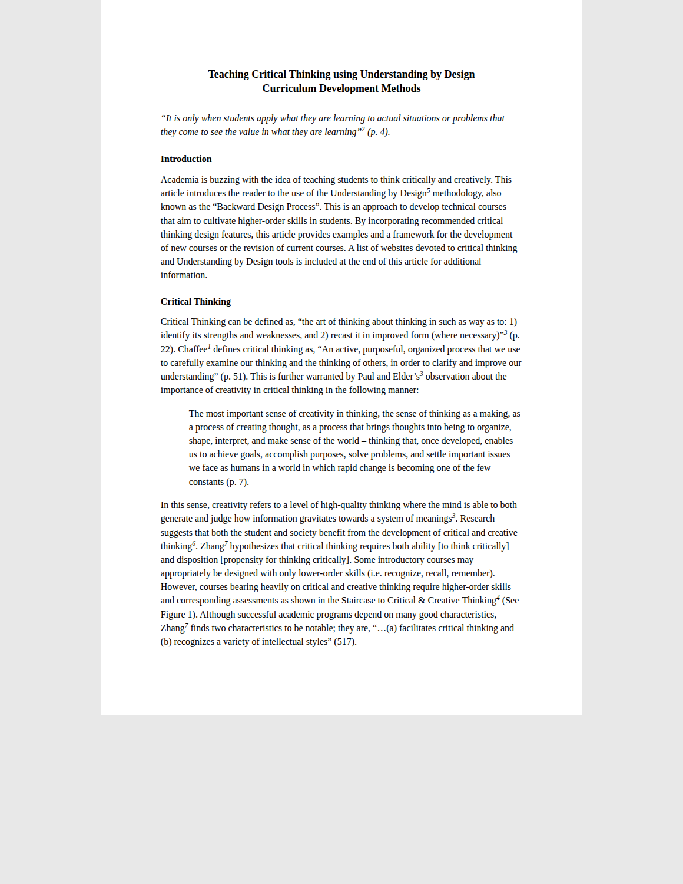Teaching Critical Thinking using Understanding by Design
Curriculum Development Methods
“It is only when students apply what they are learning to actual situations or problems that they come to see the value in what they are learning”2 (p. 4).
Introduction
Academia is buzzing with the idea of teaching students to think critically and creatively. This article introduces the reader to the use of the Understanding by Design5 methodology, also known as the “Backward Design Process”. This is an approach to develop technical courses that aim to cultivate higher-order skills in students. By incorporating recommended critical thinking design features, this article provides examples and a framework for the development of new courses or the revision of current courses. A list of websites devoted to critical thinking and Understanding by Design tools is included at the end of this article for additional information.
Critical Thinking
Critical Thinking can be defined as, “the art of thinking about thinking in such as way as to: 1) identify its strengths and weaknesses, and 2) recast it in improved form (where necessary)”3 (p. 22). Chaffee1 defines critical thinking as, “An active, purposeful, organized process that we use to carefully examine our thinking and the thinking of others, in order to clarify and improve our understanding” (p. 51). This is further warranted by Paul and Elder’s3 observation about the importance of creativity in critical thinking in the following manner:
The most important sense of creativity in thinking, the sense of thinking as a making, as a process of creating thought, as a process that brings thoughts into being to organize, shape, interpret, and make sense of the world – thinking that, once developed, enables us to achieve goals, accomplish purposes, solve problems, and settle important issues we face as humans in a world in which rapid change is becoming one of the few constants (p. 7).
In this sense, creativity refers to a level of high-quality thinking where the mind is able to both generate and judge how information gravitates towards a system of meanings3. Research suggests that both the student and society benefit from the development of critical and creative thinking6. Zhang7 hypothesizes that critical thinking requires both ability [to think critically] and disposition [propensity for thinking critically]. Some introductory courses may appropriately be designed with only lower-order skills (i.e. recognize, recall, remember). However, courses bearing heavily on critical and creative thinking require higher-order skills and corresponding assessments as shown in the Staircase to Critical & Creative Thinking4 (See Figure 1). Although successful academic programs depend on many good characteristics, Zhang7 finds two characteristics to be notable; they are, “…(a) facilitates critical thinking and (b) recognizes a variety of intellectual styles” (517).